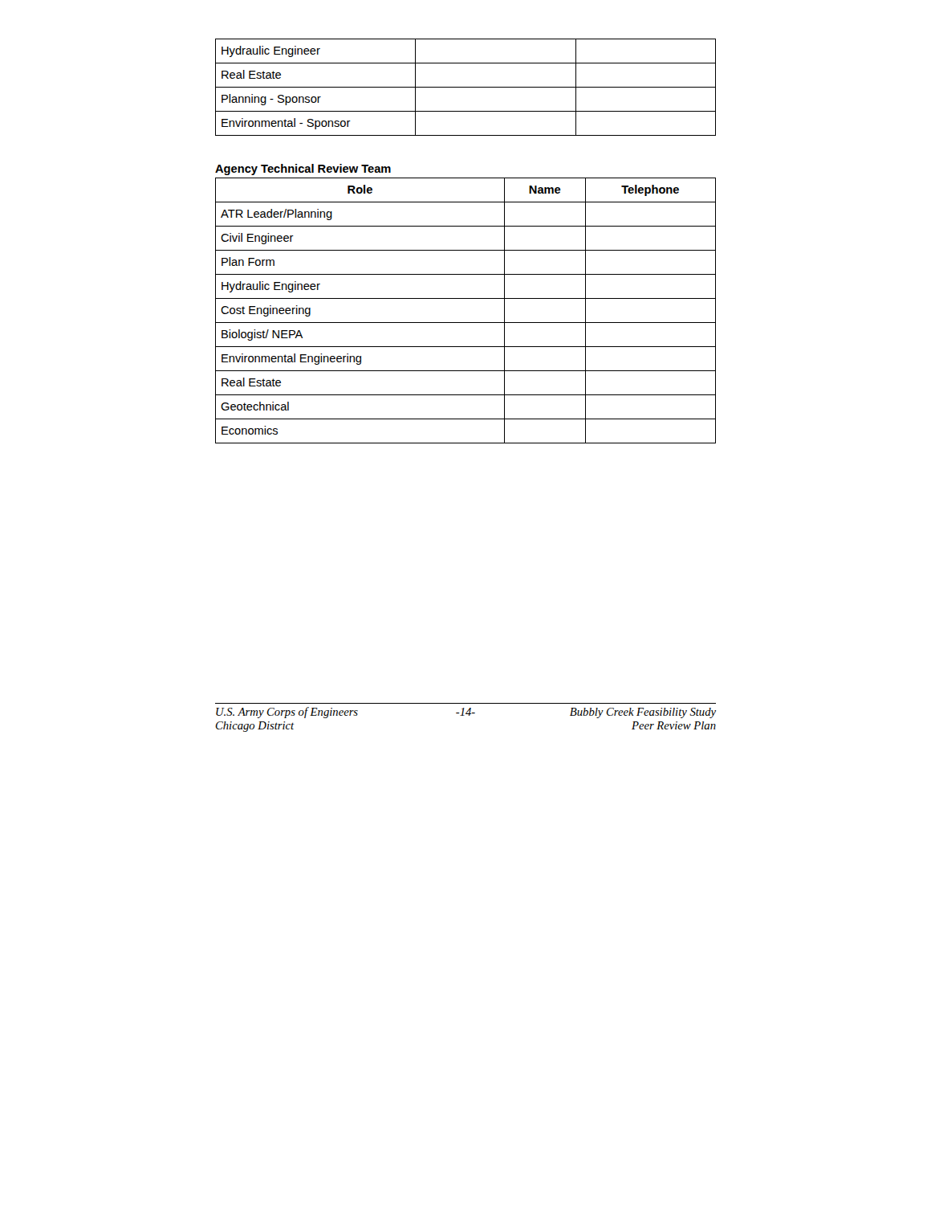| Hydraulic Engineer | | |
| Real Estate | | |
| Planning - Sponsor | | |
| Environmental - Sponsor | | |
Agency Technical Review Team
| Role | Name | Telephone |
| --- | --- | --- |
| ATR Leader/Planning | | |
| Civil Engineer | | |
| Plan Form | | |
| Hydraulic Engineer | | |
| Cost Engineering | | |
| Biologist/ NEPA | | |
| Environmental Engineering | | |
| Real Estate | | |
| Geotechnical | | |
| Economics | | |
| U.S. Army Corps of Engineers | -14- | Bubbly Creek Feasibility Study |
| Chicago District | | Peer Review Plan |